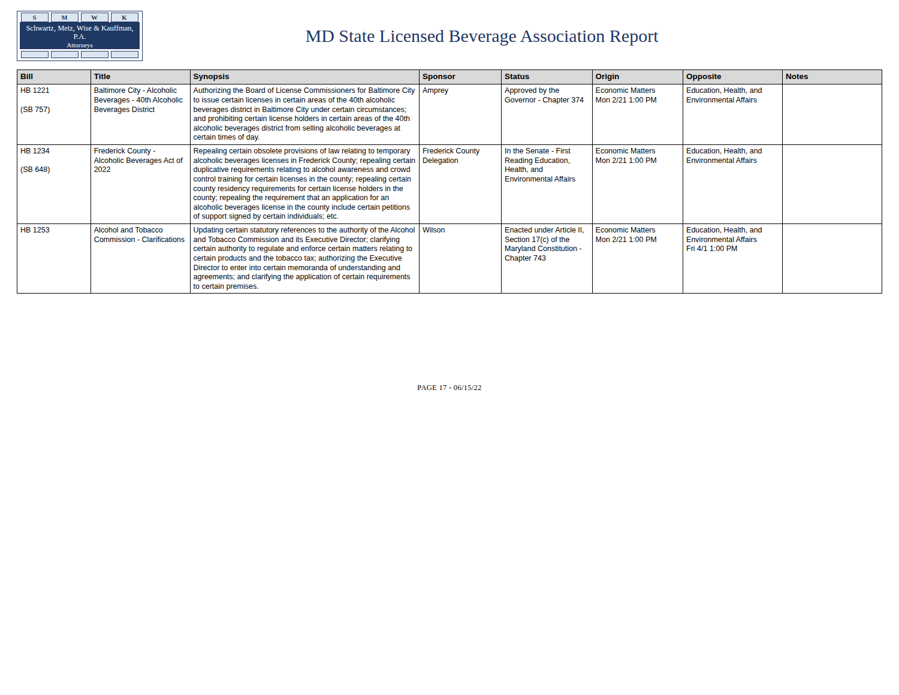SMWK
Schwartz, Metz, Wise & Kauffman, P.A. Attorneys
MD State Licensed Beverage Association Report
| Bill | Title | Synopsis | Sponsor | Status | Origin | Opposite | Notes |
| --- | --- | --- | --- | --- | --- | --- | --- |
| HB 1221 (SB 757) | Baltimore City - Alcoholic Beverages - 40th Alcoholic Beverages District | Authorizing the Board of License Commissioners for Baltimore City to issue certain licenses in certain areas of the 40th alcoholic beverages district in Baltimore City under certain circumstances; and prohibiting certain license holders in certain areas of the 40th alcoholic beverages district from selling alcoholic beverages at certain times of day. | Amprey | Approved by the Governor - Chapter 374 | Economic Matters Mon 2/21 1:00 PM | Education, Health, and Environmental Affairs | |
| HB 1234 (SB 648) | Frederick County - Alcoholic Beverages Act of 2022 | Repealing certain obsolete provisions of law relating to temporary alcoholic beverages licenses in Frederick County; repealing certain duplicative requirements relating to alcohol awareness and crowd control training for certain licenses in the county; repealing certain county residency requirements for certain license holders in the county; repealing the requirement that an application for an alcoholic beverages license in the county include certain petitions of support signed by certain individuals; etc. | Frederick County Delegation | In the Senate - First Reading Education, Health, and Environmental Affairs | Economic Matters Mon 2/21 1:00 PM | Education, Health, and Environmental Affairs | |
| HB 1253 | Alcohol and Tobacco Commission - Clarifications | Updating certain statutory references to the authority of the Alcohol and Tobacco Commission and its Executive Director; clarifying certain authority to regulate and enforce certain matters relating to certain products and the tobacco tax; authorizing the Executive Director to enter into certain memoranda of understanding and agreements; and clarifying the application of certain requirements to certain premises. | Wilson | Enacted under Article II, Section 17(c) of the Maryland Constitution - Chapter 743 | Economic Matters Mon 2/21 1:00 PM | Education, Health, and Environmental Affairs Fri 4/1 1:00 PM | |
PAGE 17 - 06/15/22